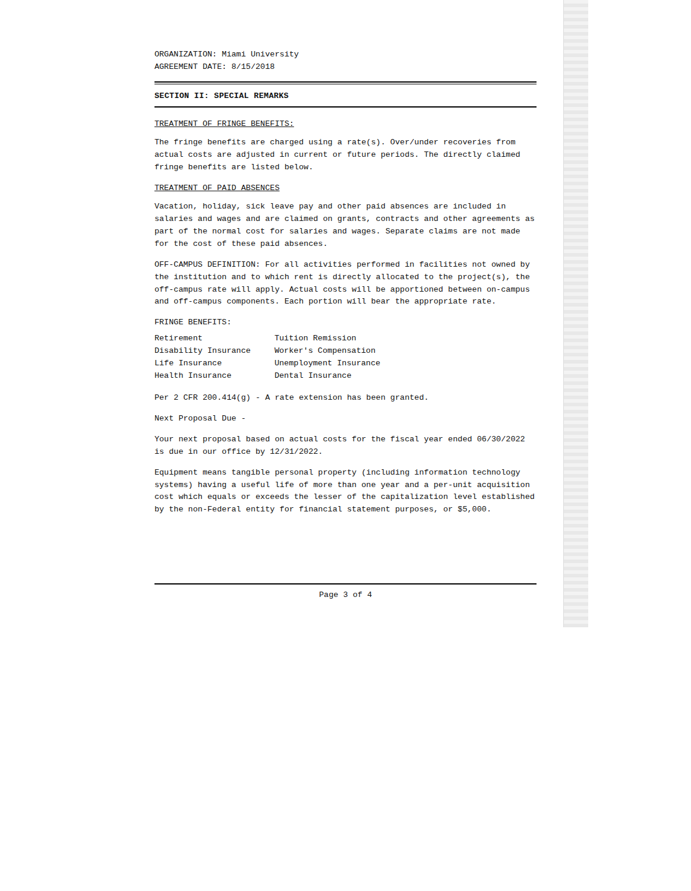ORGANIZATION: Miami University
AGREEMENT DATE: 8/15/2018
SECTION II: SPECIAL REMARKS
TREATMENT OF FRINGE BENEFITS:
The fringe benefits are charged using a rate(s). Over/under recoveries from actual costs are adjusted in current or future periods. The directly claimed fringe benefits are listed below.
TREATMENT OF PAID ABSENCES
Vacation, holiday, sick leave pay and other paid absences are included in salaries and wages and are claimed on grants, contracts and other agreements as part of the normal cost for salaries and wages. Separate claims are not made for the cost of these paid absences.
OFF-CAMPUS DEFINITION: For all activities performed in facilities not owned by the institution and to which rent is directly allocated to the project(s), the off-campus rate will apply. Actual costs will be apportioned between on-campus and off-campus components. Each portion will bear the appropriate rate.
FRINGE BENEFITS:
| Retirement | Tuition Remission |
| Disability Insurance | Worker's Compensation |
| Life Insurance | Unemployment Insurance |
| Health Insurance | Dental Insurance |
Per 2 CFR 200.414(g) - A rate extension has been granted.
Next Proposal Due -
Your next proposal based on actual costs for the fiscal year ended 06/30/2022 is due in our office by 12/31/2022.
Equipment means tangible personal property (including information technology systems) having a useful life of more than one year and a per-unit acquisition cost which equals or exceeds the lesser of the capitalization level established by the non-Federal entity for financial statement purposes, or $5,000.
Page 3 of 4